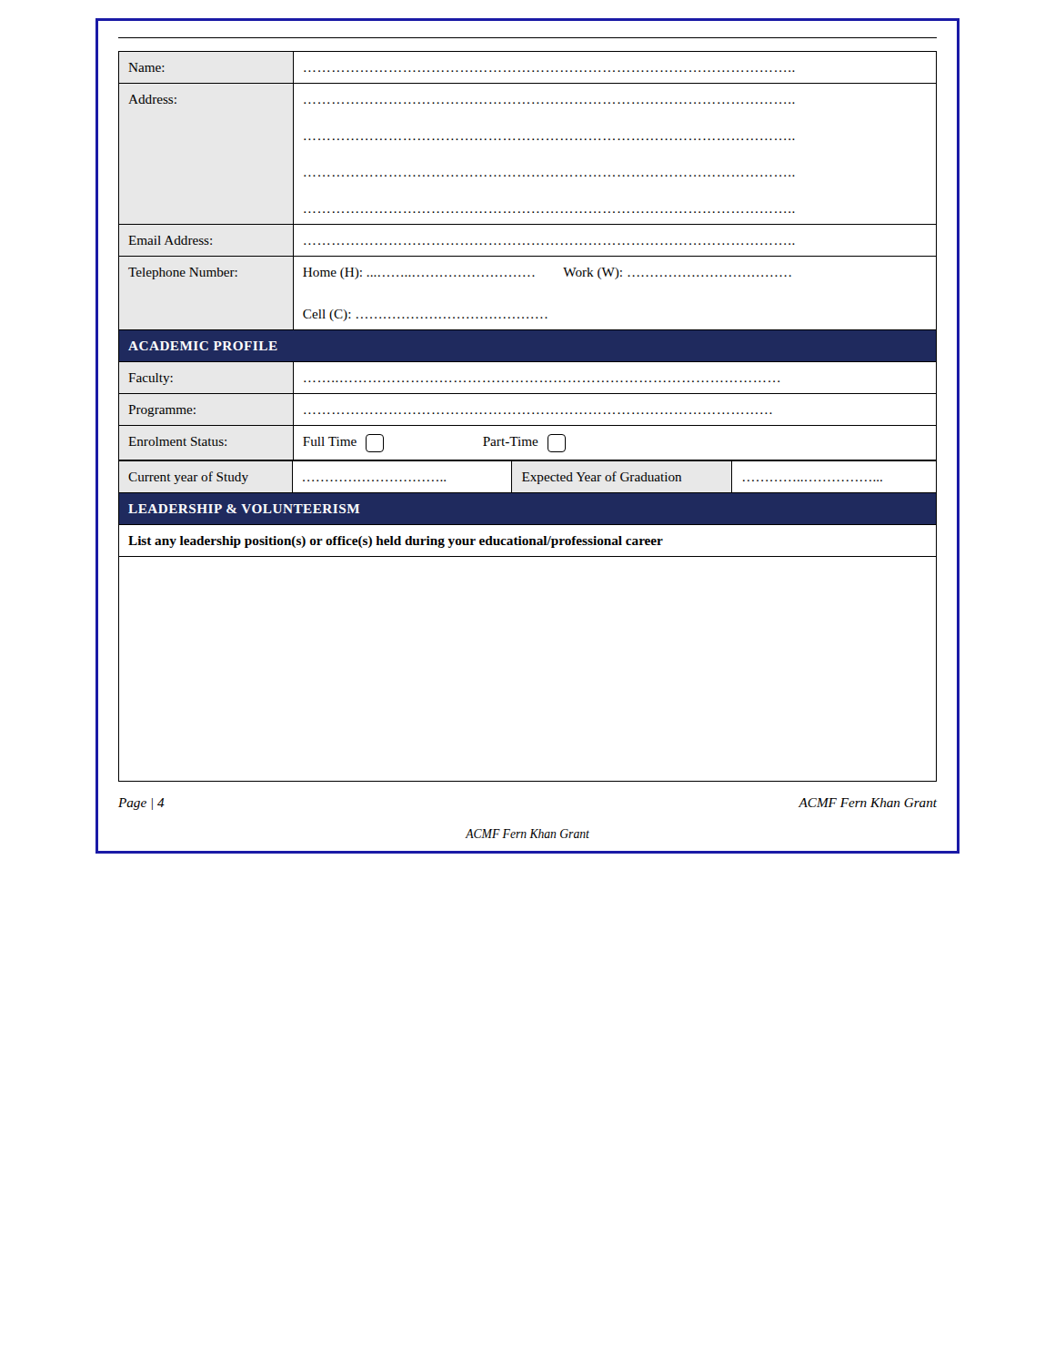| Name: | ………………………………………………………………………………………….. |
| Address: | ………………………………………………………………………………………….. ………………………………………………………………………………………….. ………………………………………………………………………………………….. ………………………………………………………………………………………….. |
| Email Address: | ………………………………………………………………………………………….. |
| Telephone Number: | Home (H): ...……..……………………… Work (W): ……………………………… Cell (C): …………………………………… |
| ACADEMIC PROFILE |
| Faculty: | ……..………………………………………………………………………………… |
| Programme: | ……………………………………………………………………………………… |
| Enrolment Status: | Full Time Part-Time |
| Current year of Study | ………………………….. | Expected Year of Graduation | …………..……………... |
| LEADERSHIP & VOLUNTEERISM |
| List any leadership position(s) or office(s) held during your educational/professional career |
Page | 4
ACMF Fern Khan Grant
ACMF Fern Khan Grant